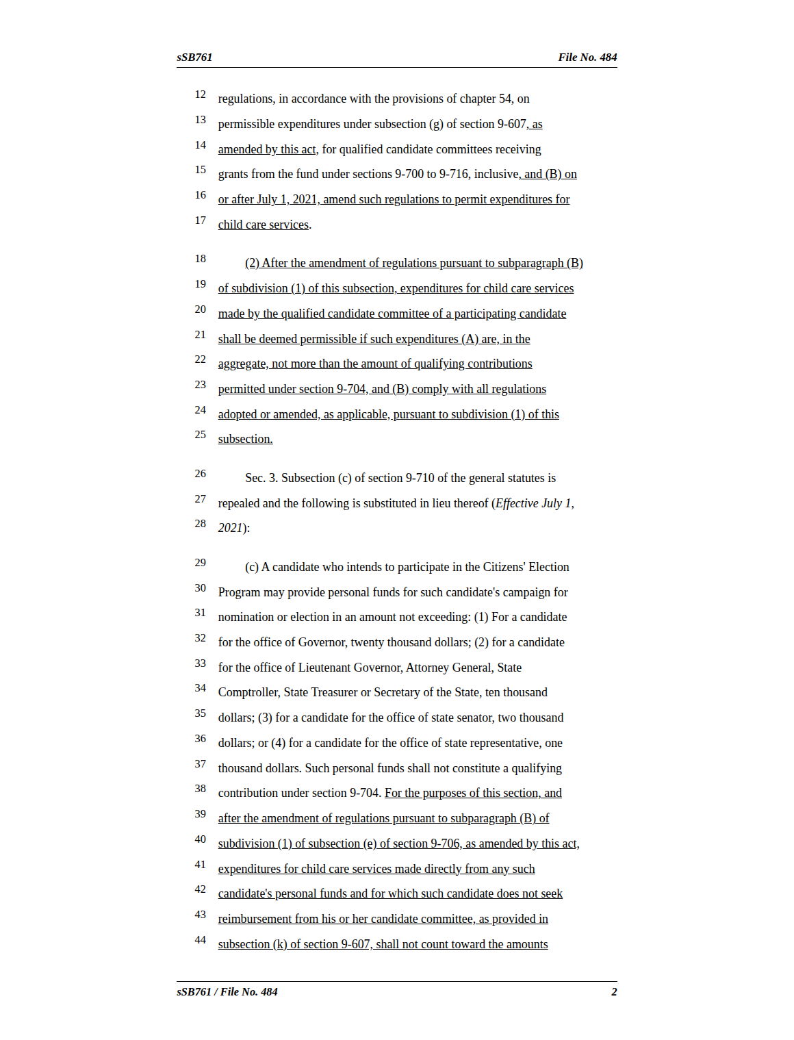sSB761
File No. 484
12
regulations, in accordance with the provisions of chapter 54, on
13
permissible expenditures under subsection (g) of section 9-607, as
14
amended by this act, for qualified candidate committees receiving
15
grants from the fund under sections 9-700 to 9-716, inclusive, and (B) on
16
or after July 1, 2021, amend such regulations to permit expenditures for
17
child care services.
18
(2) After the amendment of regulations pursuant to subparagraph (B)
19
of subdivision (1) of this subsection, expenditures for child care services
20
made by the qualified candidate committee of a participating candidate
21
shall be deemed permissible if such expenditures (A) are, in the
22
aggregate, not more than the amount of qualifying contributions
23
permitted under section 9-704, and (B) comply with all regulations
24
adopted or amended, as applicable, pursuant to subdivision (1) of this
25
subsection.
26
Sec. 3. Subsection (c) of section 9-710 of the general statutes is
27
repealed and the following is substituted in lieu thereof (Effective July 1,
28
2021):
29
(c) A candidate who intends to participate in the Citizens' Election
30
Program may provide personal funds for such candidate's campaign for
31
nomination or election in an amount not exceeding: (1) For a candidate
32
for the office of Governor, twenty thousand dollars; (2) for a candidate
33
for the office of Lieutenant Governor, Attorney General, State
34
Comptroller, State Treasurer or Secretary of the State, ten thousand
35
dollars; (3) for a candidate for the office of state senator, two thousand
36
dollars; or (4) for a candidate for the office of state representative, one
37
thousand dollars. Such personal funds shall not constitute a qualifying
38
contribution under section 9-704. For the purposes of this section, and
39
after the amendment of regulations pursuant to subparagraph (B) of
40
subdivision (1) of subsection (e) of section 9-706, as amended by this act,
41
expenditures for child care services made directly from any such
42
candidate's personal funds and for which such candidate does not seek
43
reimbursement from his or her candidate committee, as provided in
44
subsection (k) of section 9-607, shall not count toward the amounts
sSB761 / File No. 484
2